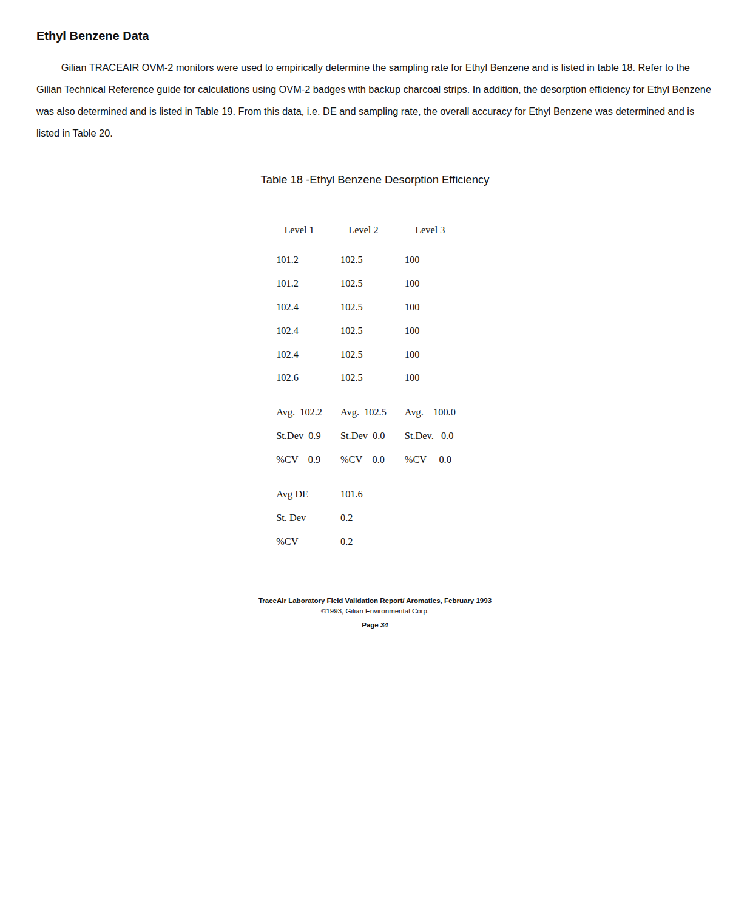Ethyl Benzene Data
Gilian TRACEAIR OVM-2 monitors were used to empirically determine the sampling rate for Ethyl Benzene and is listed in table 18. Refer to the Gilian Technical Reference guide for calculations using OVM-2 badges with backup charcoal strips. In addition, the desorption efficiency for Ethyl Benzene was also determined and is listed in Table 19. From this data, i.e. DE and sampling rate, the overall accuracy for Ethyl Benzene was determined and is listed in Table 20.
Table 18 -Ethyl Benzene Desorption Efficiency
| Level 1 | Level 2 | Level 3 |
| 101.2 | 102.5 | 100 |
| 101.2 | 102.5 | 100 |
| 102.4 | 102.5 | 100 |
| 102.4 | 102.5 | 100 |
| 102.4 | 102.5 | 100 |
| 102.6 | 102.5 | 100 |
| Avg. 102.2 | Avg. 102.5 | Avg. 100.0 |
| St.Dev 0.9 | St.Dev 0.0 | St.Dev. 0.0 |
| %CV 0.9 | %CV 0.0 | %CV 0.0 |
| Avg DE | 101.6 | |
| St. Dev | 0.2 | |
| %CV | 0.2 | |
TraceAir Laboratory Field Validation Report/ Aromatics, February 1993
©1993, Gilian Environmental Corp.
Page 34